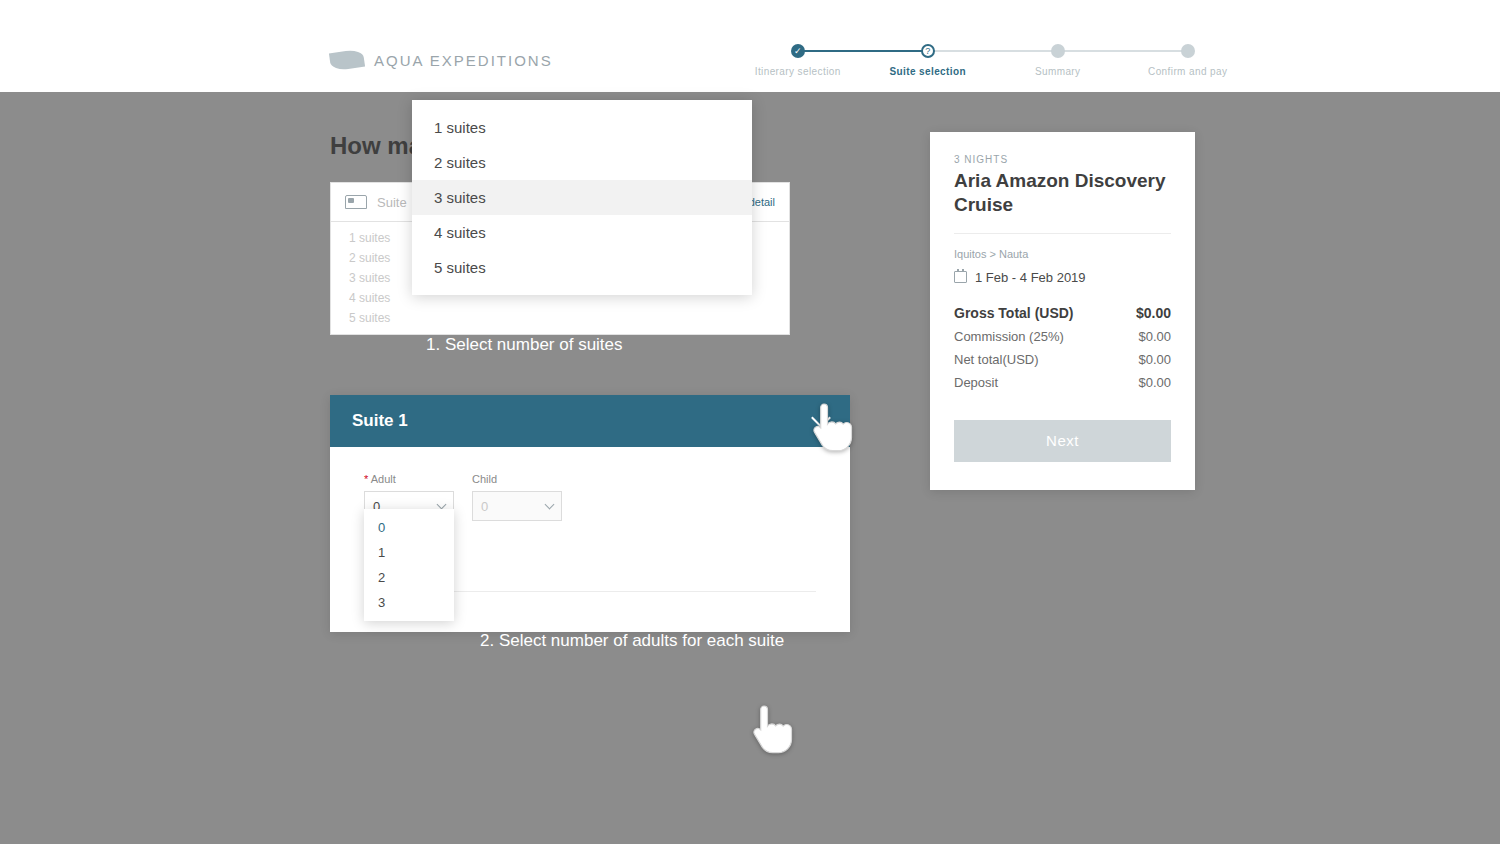AQUA EXPEDITIONS
✓
Itinerary selection
?
Suite selection
Summary
Confirm and pay
How many suites do you need?
Suite Suite detail
1 suites
2 suites
3 suites
4 suites
5 suites
1 suites
2 suites
3 suites
4 suites
5 suites
1. Select number of suites
Suite 1
* Adult
0
Child
0
0
1
2
3
2. Select number of adults for each suite
3 NIGHTS
Aria Amazon Discovery Cruise
Iquitos > Nauta
1 Feb - 4 Feb 2019
Gross Total (USD) $0.00
Commission (25%) $0.00
Net total(USD) $0.00
Deposit $0.00
Next